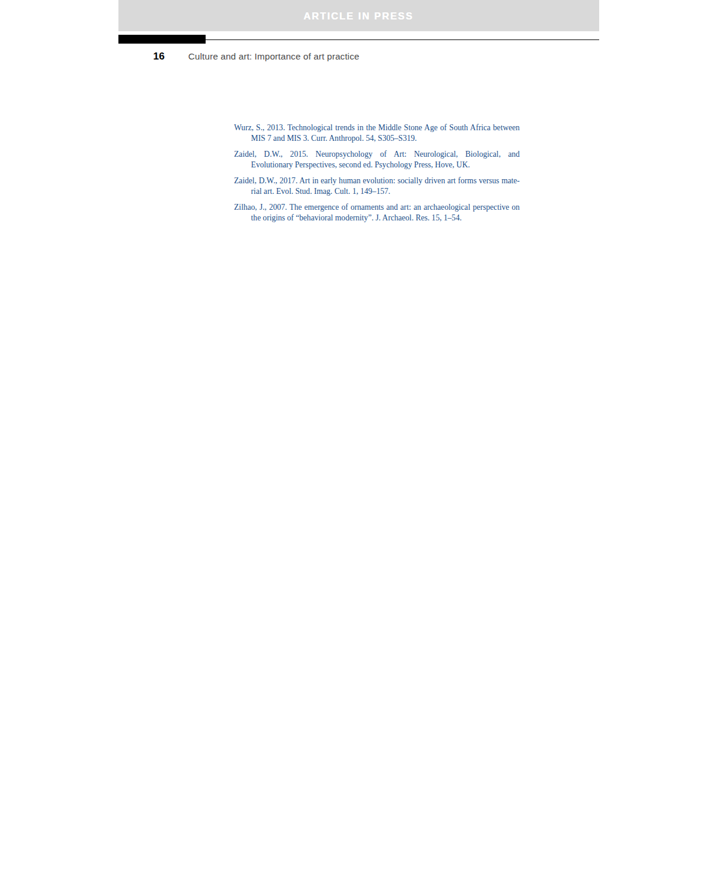ARTICLE IN PRESS
16
Culture and art: Importance of art practice
Wurz, S., 2013. Technological trends in the Middle Stone Age of South Africa between MIS 7 and MIS 3. Curr. Anthropol. 54, S305–S319.
Zaidel, D.W., 2015. Neuropsychology of Art: Neurological, Biological, and Evolutionary Perspectives, second ed. Psychology Press, Hove, UK.
Zaidel, D.W., 2017. Art in early human evolution: socially driven art forms versus material art. Evol. Stud. Imag. Cult. 1, 149–157.
Zilhao, J., 2007. The emergence of ornaments and art: an archaeological perspective on the origins of “behavioral modernity”. J. Archaeol. Res. 15, 1–54.